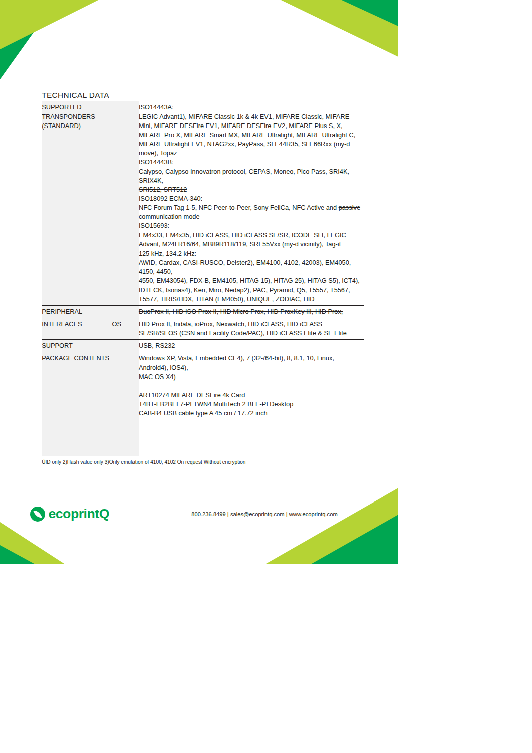TECHNICAL DATA
| SUPPORTED TRANSPONDERS (STANDARD) | ISO14443 A: LEGIC Advant1), MIFARE Classic 1k & 4k EV1, MIFARE Classic, MIFARE Mini, MIFARE DESFire EV1, MIFARE DESFire EV2, MIFARE Plus S, X, MIFARE Pro X, MIFARE Smart MX, MIFARE Ultralight, MIFARE Ultralight C, MIFARE Ultralight EV1, NTAG2xx, PayPass, SLE44R35, SLE66Rxx (my-d move) , Topaz ISO14443B: Calypso, Calypso Innovatron protocol, CEPAS, Moneo, Pico Pass, SRI4K, SRIX4K, SRI512, SRT512 ISO18092 ECMA-340: NFC Forum Tag 1-5, NFC Peer-to-Peer, Sony FeliCa, NFC Active and passive communication mode ISO15693: EM4x33, EM4x35, HID iCLASS, HID iCLASS SE/SR, ICODE SLI, LEGIC Advant, M24LR 16/64, MB89R118/119, SRF55Vxx (my-d vicinity), Tag-it 125 kHz, 134.2 kHz: AWID, Cardax, CASI-RUSCO, Deister2), EM4100, 4102, 42003), EM4050, 4150, 4450, 4550, EM43054), FDX-B, EM4105, HITAG 15), HITAG 25), HITAG S5), ICT4), IDTECK, Isonas4), Keri, Miro, Nedap2), PAC, Pyramid, Q5, T5557, T5567, T5577, TIRIS/HDX, TITAN (EM4050), UNIQUE, ZODIAC, HID |
| PERIPHERAL | DuoProx II, HID ISO Prox II, HID Micro Prox, HID ProxKey III, HID Prox, |
| INTERFACES OS | HID Prox II, Indala, ioProx, Nexwatch, HID iCLASS, HID iCLASS SE/SR/SEOS (CSN and Facility Code/PAC), HID iCLASS Elite & SE Elite |
| SUPPORT | USB, RS232 |
| PACKAGE CONTENTS | Windows XP, Vista, Embedded CE4), 7 (32-/64-bit), 8, 8.1, 10, Linux, Android4), iOS4), MAC OS X4) ART10274 MIFARE DESFire 4k Card T4BT-FB2BEL7-PI TWN4 MultiTech 2 BLE-PI Desktop CAB-B4 USB cable type A 45 cm / 17.72 inch |
ÙID only 2)Hash value only 3)Only emulation of 4100, 4102 On request Without encryption
ecoprintQ
800.236.8499 | sales@ecoprintq.com | www.ecoprintq.com